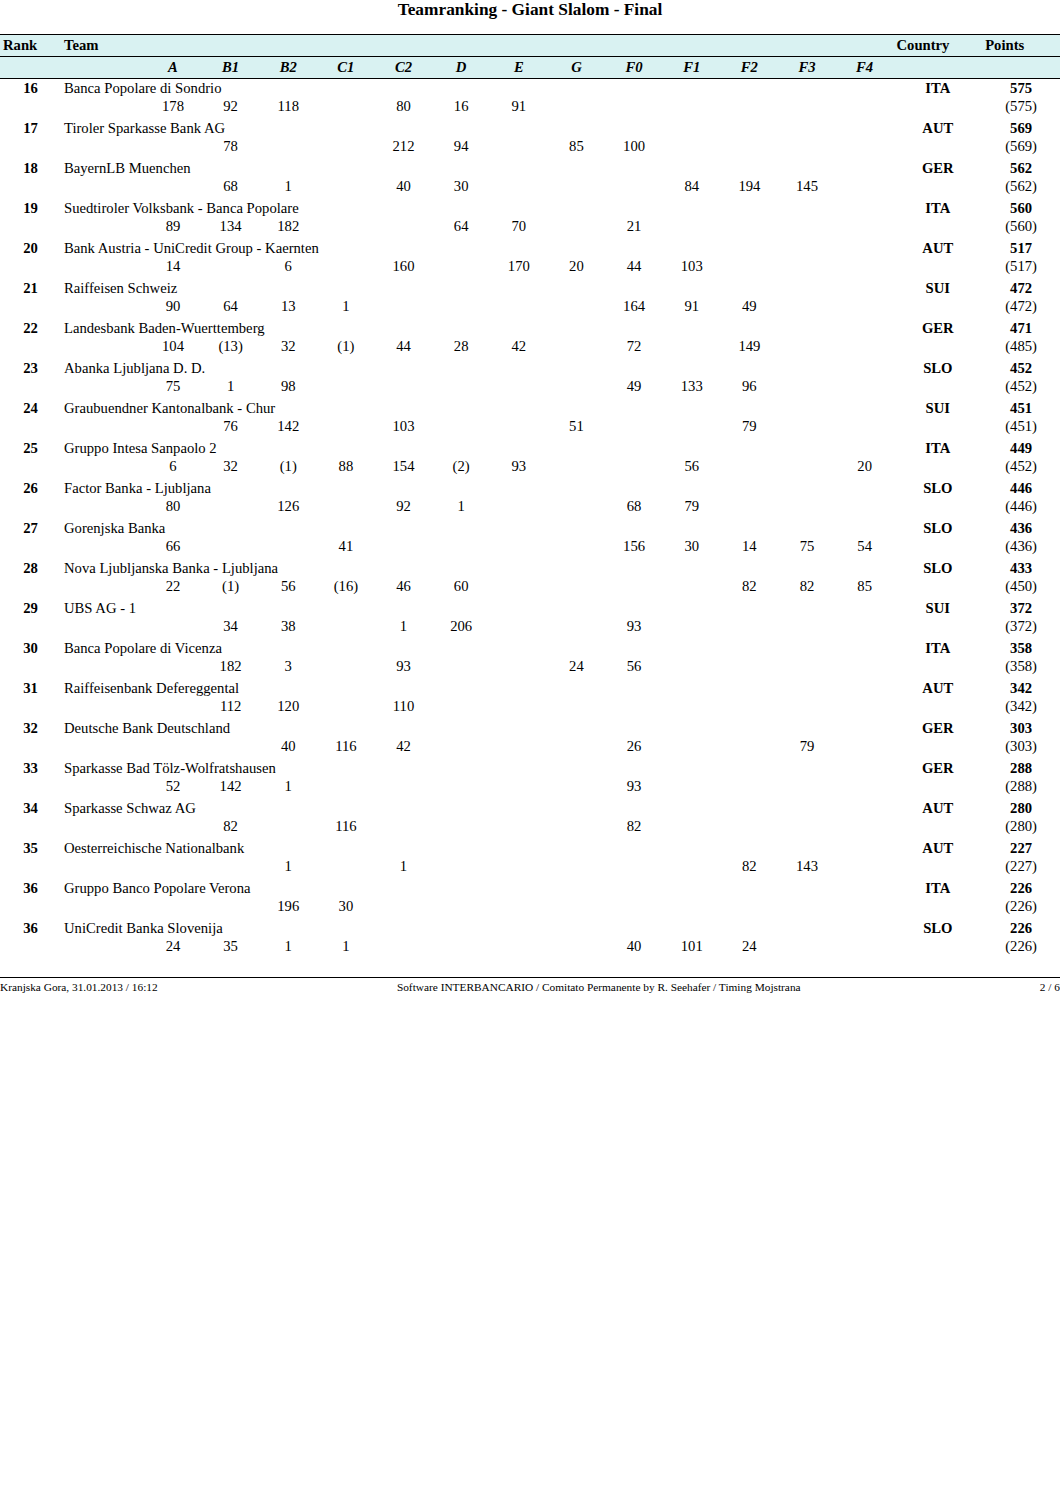Teamranking - Giant Slalom - Final
| Rank | Team | Country | Points |
| --- | --- | --- | --- |
| | | A | B1 | B2 | C1 | C2 | D | E | G | F0 | F1 | F2 | F3 | F4 | | |
| 16 | Banca Popolare di Sondrio | ITA | 575 |
| | | 178 | 92 | 118 | | 80 | 16 | 91 | | | | | | | | (575) |
| 17 | Tiroler Sparkasse Bank AG | AUT | 569 |
| | | | 78 | | | 212 | 94 | | 85 | 100 | | | | | | (569) |
| 18 | BayernLB Muenchen | GER | 562 |
| | | | 68 | 1 | | 40 | 30 | | | | 84 | 194 | 145 | | | (562) |
| 19 | Suedtiroler Volksbank - Banca Popolare | ITA | 560 |
| | | 89 | 134 | 182 | | | 64 | 70 | | 21 | | | | | | (560) |
| 20 | Bank Austria - UniCredit Group - Kaernten | AUT | 517 |
| | | 14 | | 6 | | 160 | | 170 | 20 | 44 | 103 | | | | | (517) |
| 21 | Raiffeisen Schweiz | SUI | 472 |
| | | 90 | 64 | 13 | 1 | | | | | 164 | 91 | 49 | | | | (472) |
| 22 | Landesbank Baden-Wuerttemberg | GER | 471 |
| | | 104 | (13) | 32 | (1) | 44 | 28 | 42 | | 72 | | 149 | | | | (485) |
| 23 | Abanka Ljubljana D. D. | SLO | 452 |
| | | 75 | 1 | 98 | | | | | | 49 | 133 | 96 | | | | (452) |
| 24 | Graubuendner Kantonalbank - Chur | SUI | 451 |
| | | | 76 | 142 | | 103 | | | 51 | | | 79 | | | | (451) |
| 25 | Gruppo Intesa Sanpaolo 2 | ITA | 449 |
| | | 6 | 32 | (1) | 88 | 154 | (2) | 93 | | | 56 | | | 20 | | (452) |
| 26 | Factor Banka - Ljubljana | SLO | 446 |
| | | 80 | | 126 | | 92 | 1 | | | 68 | 79 | | | | | (446) |
| 27 | Gorenjska Banka | SLO | 436 |
| | | 66 | | | 41 | | | | | 156 | 30 | 14 | 75 | 54 | | (436) |
| 28 | Nova Ljubljanska Banka - Ljubljana | SLO | 433 |
| | | 22 | (1) | 56 | (16) | 46 | 60 | | | | | 82 | 82 | 85 | | (450) |
| 29 | UBS AG - 1 | SUI | 372 |
| | | | 34 | 38 | | 1 | 206 | | | 93 | | | | | | (372) |
| 30 | Banca Popolare di Vicenza | ITA | 358 |
| | | | 182 | 3 | | 93 | | | 24 | 56 | | | | | | (358) |
| 31 | Raiffeisenbank Defereggental | AUT | 342 |
| | | | 112 | 120 | | 110 | | | | | | | | | | (342) |
| 32 | Deutsche Bank Deutschland | GER | 303 |
| | | | | 40 | 116 | 42 | | | | 26 | | | 79 | | | (303) |
| 33 | Sparkasse Bad Tölz-Wolfratshausen | GER | 288 |
| | | 52 | 142 | 1 | | | | | | 93 | | | | | | (288) |
| 34 | Sparkasse Schwaz AG | AUT | 280 |
| | | | 82 | | 116 | | | | | 82 | | | | | | (280) |
| 35 | Oesterreichische Nationalbank | AUT | 227 |
| | | | | 1 | | 1 | | | | | | 82 | 143 | | | (227) |
| 36 | Gruppo Banco Popolare Verona | ITA | 226 |
| | | | | 196 | 30 | | | | | | | | | | | (226) |
| 36 | UniCredit Banka Slovenija | SLO | 226 |
| | | 24 | 35 | 1 | 1 | | | | | 40 | 101 | 24 | | | | (226) |
Kranjska Gora, 31.01.2013 / 16:12
Software INTERBANCARIO / Comitato Permanente by R. Seehafer / Timing Mojstrana
2 / 6